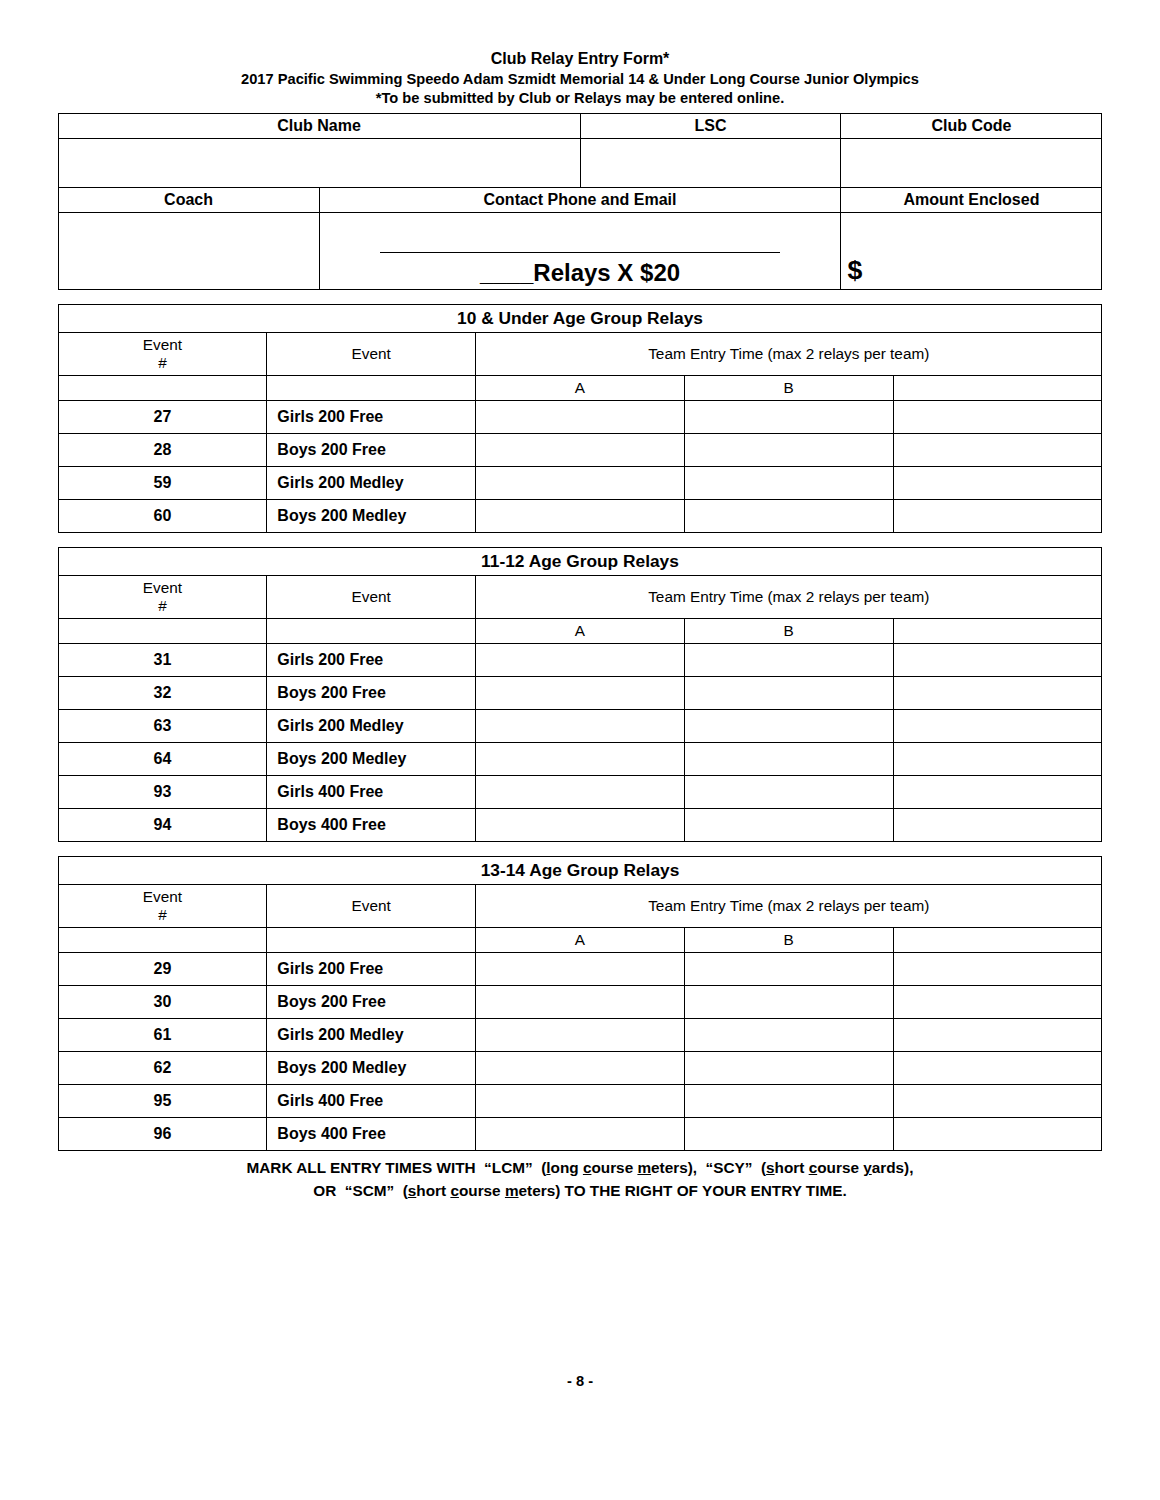Club Relay Entry Form*
2017 Pacific Swimming Speedo Adam Szmidt Memorial 14 & Under Long Course Junior Olympics
*To be submitted by Club or Relays may be entered online.
| Club Name | LSC | Club Code |
| --- | --- | --- |
| Coach | Contact Phone and Email | Amount Enclosed |
| | ____Relays X $20 | $ |
| 10 & Under Age Group Relays |
| Event # | Event | Team Entry Time (max 2 relays per team) |
| | | A | B | |
| 27 | Girls 200 Free | | | |
| 28 | Boys 200 Free | | | |
| 59 | Girls 200 Medley | | | |
| 60 | Boys 200 Medley | | | |
| 11-12 Age Group Relays |
| Event # | Event | Team Entry Time (max 2 relays per team) |
| | | A | B | |
| 31 | Girls 200 Free | | | |
| 32 | Boys 200 Free | | | |
| 63 | Girls 200 Medley | | | |
| 64 | Boys 200 Medley | | | |
| 93 | Girls 400 Free | | | |
| 94 | Boys 400 Free | | | |
| 13-14 Age Group Relays |
| Event # | Event | Team Entry Time (max 2 relays per team) |
| | | A | B | |
| 29 | Girls 200 Free | | | |
| 30 | Boys 200 Free | | | |
| 61 | Girls 200 Medley | | | |
| 62 | Boys 200 Medley | | | |
| 95 | Girls 400 Free | | | |
| 96 | Boys 400 Free | | | |
MARK ALL ENTRY TIMES WITH “LCM” (long course meters), “SCY” (short course yards),
OR “SCM” (short course meters) TO THE RIGHT OF YOUR ENTRY TIME.
- 8 -